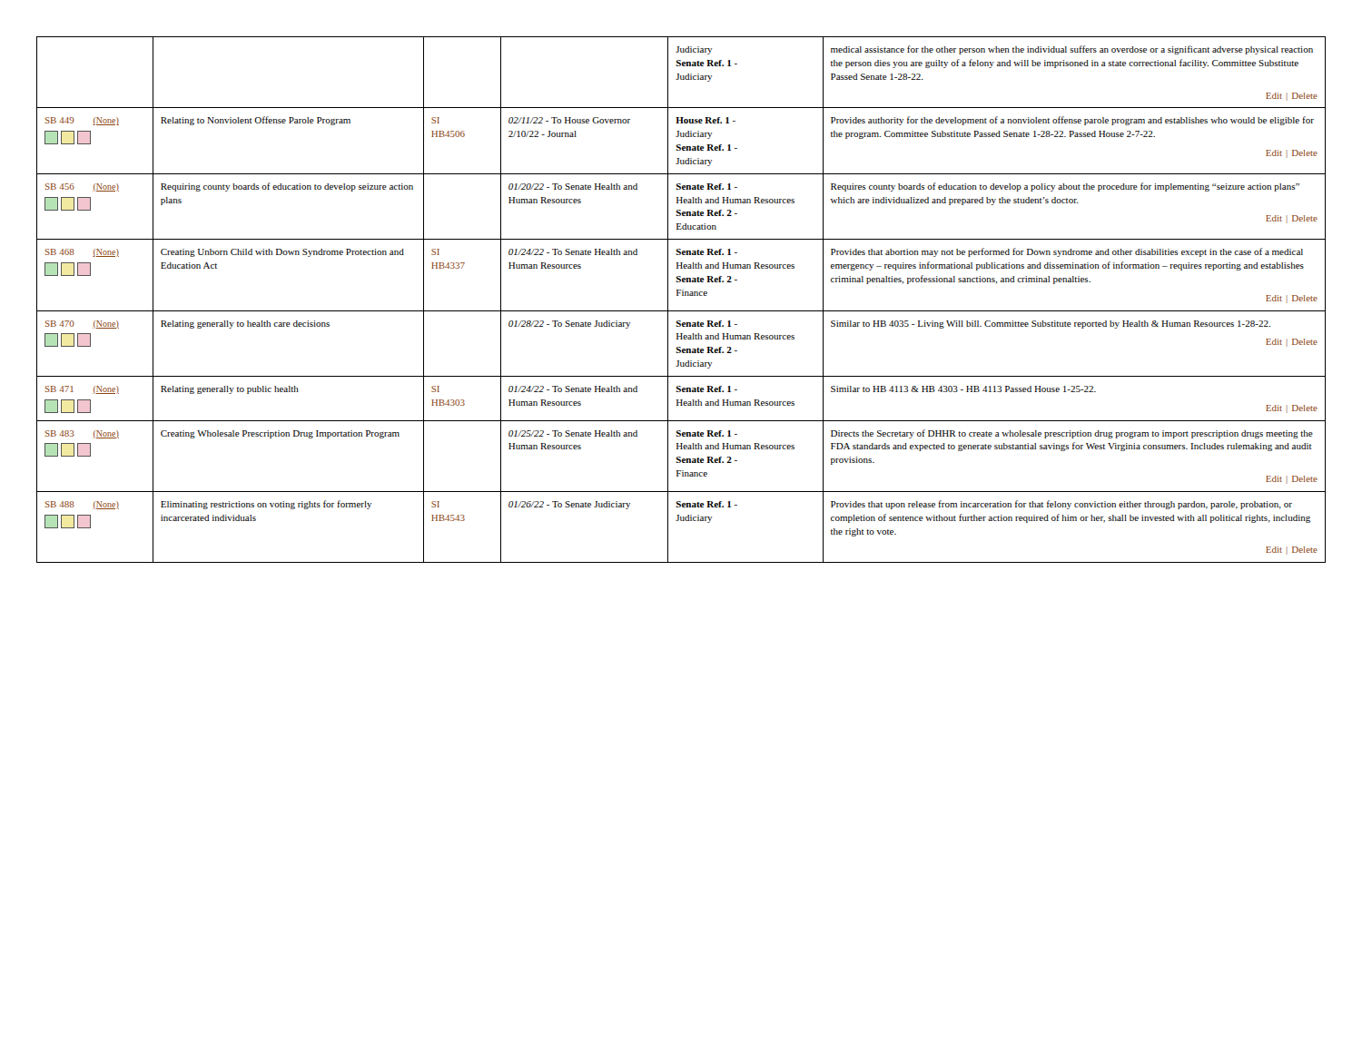| | | | | Judiciary Senate Ref. 1 - Judiciary | medical assistance for the other person when the individual suffers an overdose or a significant adverse physical reaction the person dies you are guilty of a felony and will be imprisoned in a state correctional facility. Committee Substitute Passed Senate 1-28-22. Edit / Delete |
| SB 449 (None) | Relating to Nonviolent Offense Parole Program | SI HB4506 | 02/11/22 - To House Governor 2/10/22 - Journal | House Ref. 1 - Judiciary Senate Ref. 1 - Judiciary | Provides authority for the development of a nonviolent offense parole program and establishes who would be eligible for the program. Committee Substitute Passed Senate 1-28-22. Passed House 2-7-22. Edit / Delete |
| SB 456 (None) | Requiring county boards of education to develop seizure action plans | | 01/20/22 - To Senate Health and Human Resources | Senate Ref. 1 - Health and Human Resources Senate Ref. 2 - Education | Requires county boards of education to develop a policy about the procedure for implementing “seizure action plans” which are individualized and prepared by the student’s doctor. Edit / Delete |
| SB 468 (None) | Creating Unborn Child with Down Syndrome Protection and Education Act | SI HB4337 | 01/24/22 - To Senate Health and Human Resources | Senate Ref. 1 - Health and Human Resources Senate Ref. 2 - Finance | Provides that abortion may not be performed for Down syndrome and other disabilities except in the case of a medical emergency – requires informational publications and dissemination of information – requires reporting and establishes criminal penalties, professional sanctions, and criminal penalties. Edit / Delete |
| SB 470 (None) | Relating generally to health care decisions | | 01/28/22 - To Senate Judiciary | Senate Ref. 1 - Health and Human Resources Senate Ref. 2 - Judiciary | Similar to HB 4035 - Living Will bill. Committee Substitute reported by Health & Human Resources 1-28-22. Edit / Delete |
| SB 471 (None) | Relating generally to public health | SI HB4303 | 01/24/22 - To Senate Health and Human Resources | Senate Ref. 1 - Health and Human Resources | Similar to HB 4113 & HB 4303 - HB 4113 Passed House 1-25-22. Edit / Delete |
| SB 483 (None) | Creating Wholesale Prescription Drug Importation Program | | 01/25/22 - To Senate Health and Human Resources | Senate Ref. 1 - Health and Human Resources Senate Ref. 2 - Finance | Directs the Secretary of DHHR to create a wholesale prescription drug program to import prescription drugs meeting the FDA standards and expected to generate substantial savings for West Virginia consumers. Includes rulemaking and audit provisions. Edit / Delete |
| SB 488 (None) | Eliminating restrictions on voting rights for formerly incarcerated individuals | SI HB4543 | 01/26/22 - To Senate Judiciary | Senate Ref. 1 - Judiciary | Provides that upon release from incarceration for that felony conviction either through pardon, parole, probation, or completion of sentence without further action required of him or her, shall be invested with all political rights, including the right to vote. Edit / Delete |